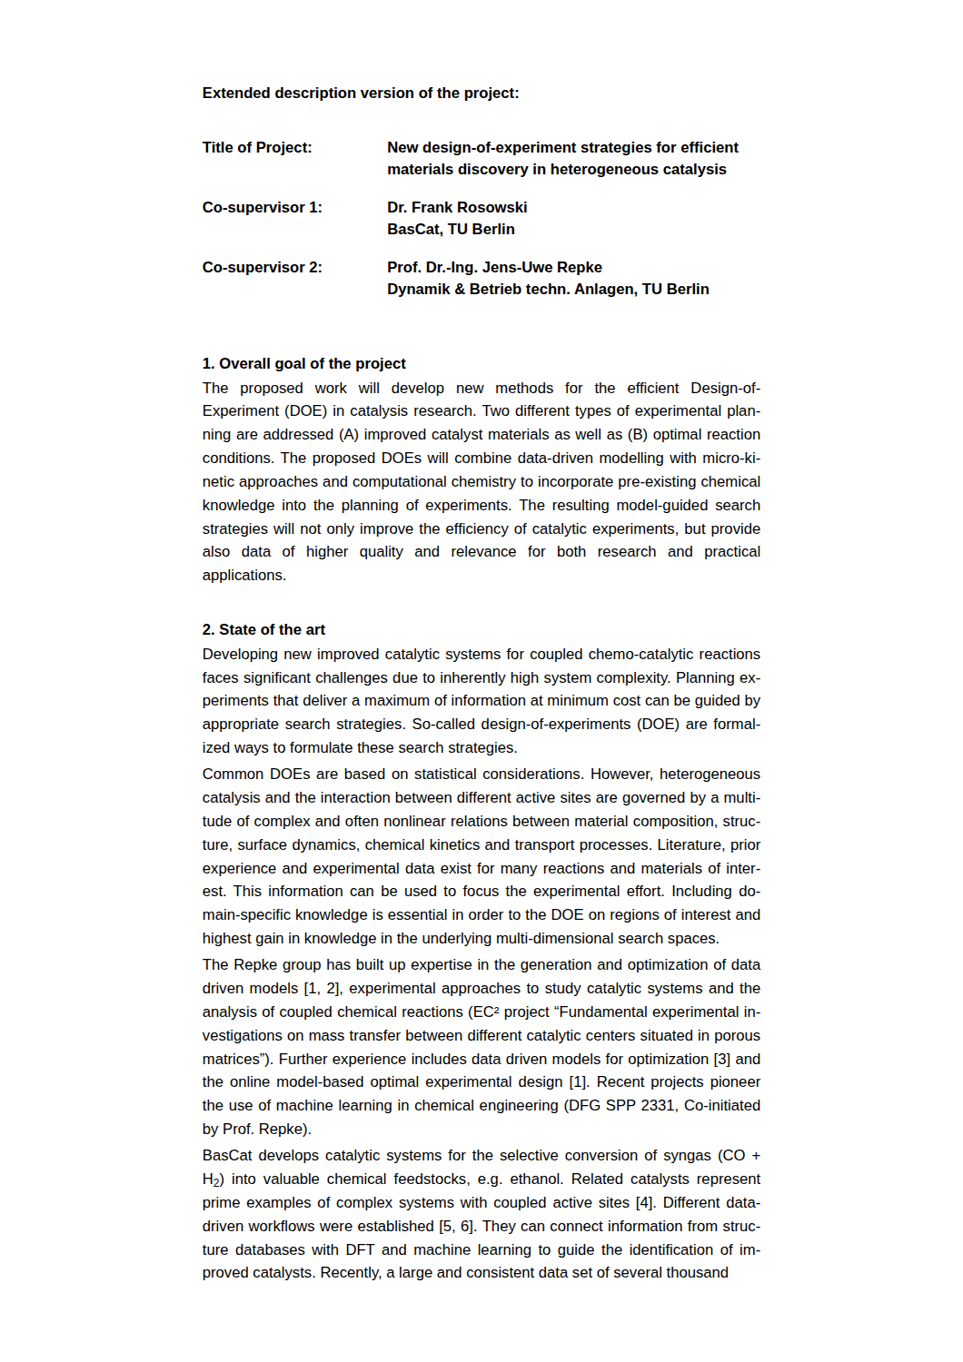Extended description version of the project:
| Title of Project: | New design-of-experiment strategies for efficient materials discovery in heterogeneous catalysis |
| Co-supervisor 1: | Dr. Frank Rosowski BasCat, TU Berlin |
| Co-supervisor 2: | Prof. Dr.-Ing. Jens-Uwe Repke Dynamik & Betrieb techn. Anlagen, TU Berlin |
1. Overall goal of the project
The proposed work will develop new methods for the efficient Design-of-Experiment (DOE) in catalysis research. Two different types of experimental planning are addressed (A) improved catalyst materials as well as (B) optimal reaction conditions. The proposed DOEs will combine data-driven modelling with micro-kinetic approaches and computational chemistry to incorporate pre-existing chemical knowledge into the planning of experiments. The resulting model-guided search strategies will not only improve the efficiency of catalytic experiments, but provide also data of higher quality and relevance for both research and practical applications.
2. State of the art
Developing new improved catalytic systems for coupled chemo-catalytic reactions faces significant challenges due to inherently high system complexity. Planning experiments that deliver a maximum of information at minimum cost can be guided by appropriate search strategies. So-called design-of-experiments (DOE) are formalized ways to formulate these search strategies.
Common DOEs are based on statistical considerations. However, heterogeneous catalysis and the interaction between different active sites are governed by a multitude of complex and often nonlinear relations between material composition, structure, surface dynamics, chemical kinetics and transport processes. Literature, prior experience and experimental data exist for many reactions and materials of interest. This information can be used to focus the experimental effort. Including domain-specific knowledge is essential in order to the DOE on regions of interest and highest gain in knowledge in the underlying multi-dimensional search spaces.
The Repke group has built up expertise in the generation and optimization of data driven models [1, 2], experimental approaches to study catalytic systems and the analysis of coupled chemical reactions (EC² project “Fundamental experimental investigations on mass transfer between different catalytic centers situated in porous matrices”). Further experience includes data driven models for optimization [3] and the online model-based optimal experimental design [1]. Recent projects pioneer the use of machine learning in chemical engineering (DFG SPP 2331, Co-initiated by Prof. Repke).
BasCat develops catalytic systems for the selective conversion of syngas (CO + H2) into valuable chemical feedstocks, e.g. ethanol. Related catalysts represent prime examples of complex systems with coupled active sites [4]. Different data-driven workflows were established [5, 6]. They can connect information from structure databases with DFT and machine learning to guide the identification of improved catalysts. Recently, a large and consistent data set of several thousand